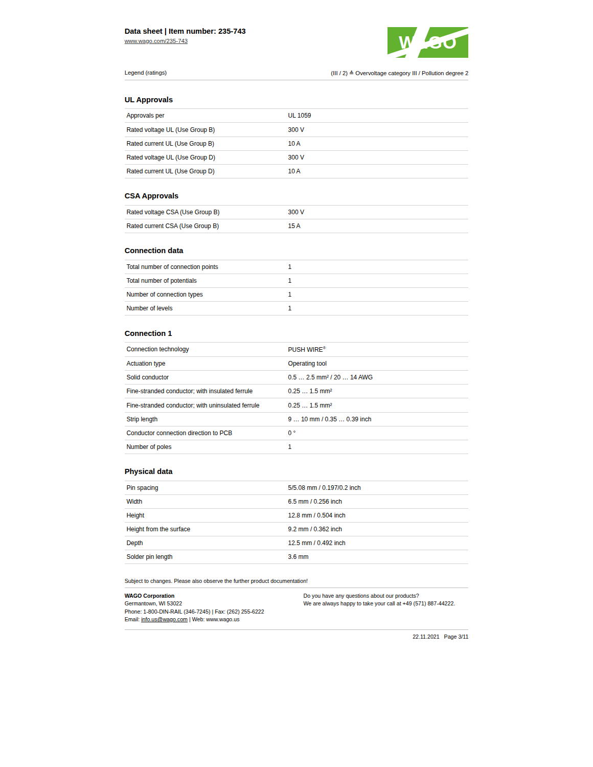Data sheet | Item number: 235-743
www.wago.com/235-743
WAGO
Legend (ratings) (III / 2) ≙ Overvoltage category III / Pollution degree 2
UL Approvals
| Approvals per | UL 1059 |
| Rated voltage UL (Use Group B) | 300 V |
| Rated current UL (Use Group B) | 10 A |
| Rated voltage UL (Use Group D) | 300 V |
| Rated current UL (Use Group D) | 10 A |
CSA Approvals
| Rated voltage CSA (Use Group B) | 300 V |
| Rated current CSA (Use Group B) | 15 A |
Connection data
| Total number of connection points | 1 |
| Total number of potentials | 1 |
| Number of connection types | 1 |
| Number of levels | 1 |
Connection 1
| Connection technology | PUSH WIRE ® |
| Actuation type | Operating tool |
| Solid conductor | 0.5 … 2.5 mm² / 20 … 14 AWG |
| Fine-stranded conductor; with insulated ferrule | 0.25 … 1.5 mm² |
| Fine-stranded conductor; with uninsulated ferrule | 0.25 … 1.5 mm² |
| Strip length | 9 … 10 mm / 0.35 … 0.39 inch |
| Conductor connection direction to PCB | 0 ° |
| Number of poles | 1 |
Physical data
| Pin spacing | 5/5.08 mm / 0.197/0.2 inch |
| Width | 6.5 mm / 0.256 inch |
| Height | 12.8 mm / 0.504 inch |
| Height from the surface | 9.2 mm / 0.362 inch |
| Depth | 12.5 mm / 0.492 inch |
| Solder pin length | 3.6 mm |
Subject to changes. Please also observe the further product documentation!
WAGO Corporation
Germantown, WI 53022
Phone: 1-800-DIN-RAIL (346-7245) | Fax: (262) 255-6222
Email: info.us@wago.com | Web: www.wago.us
Do you have any questions about our products?
We are always happy to take your call at +49 (571) 887-44222.
22.11.2021 Page 3/11